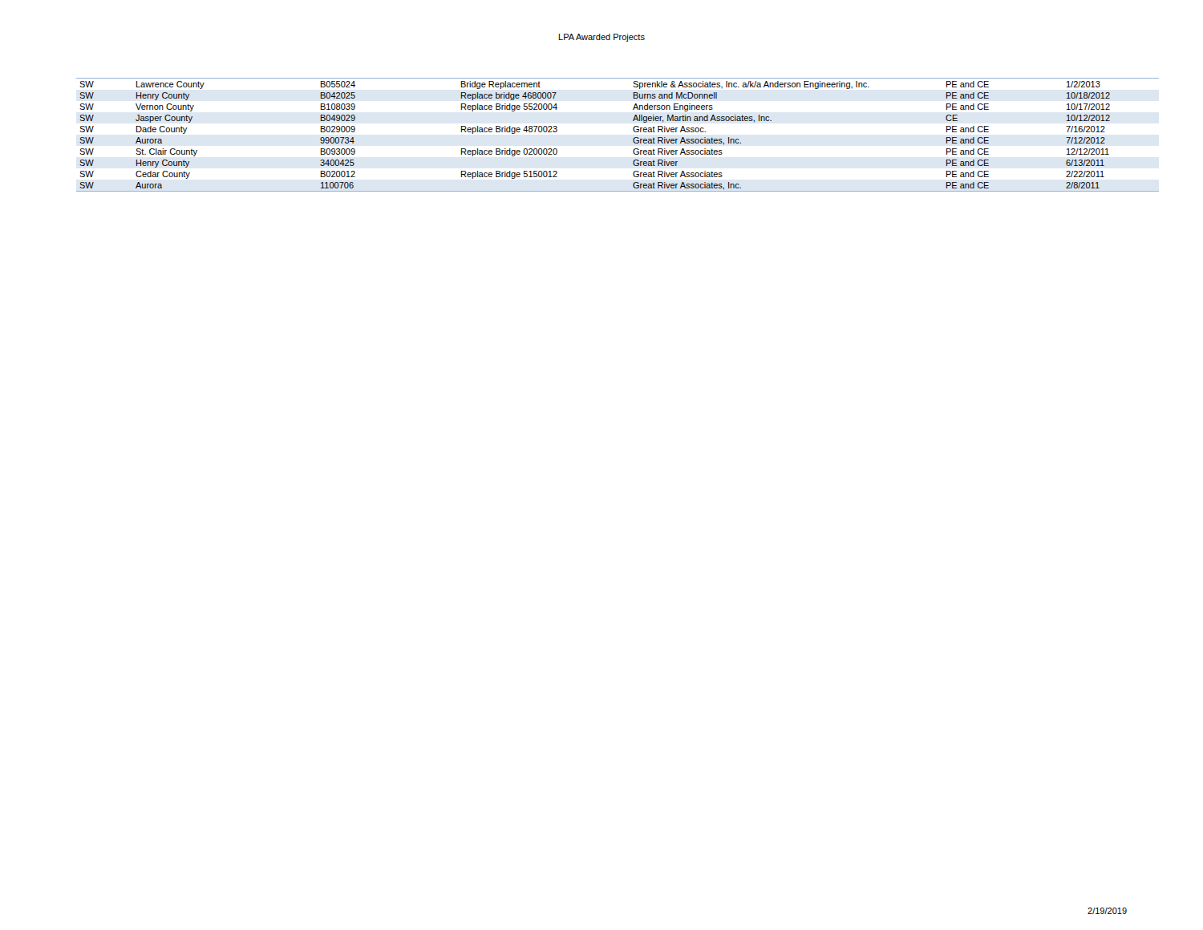LPA Awarded Projects
| SW | Lawrence County | B055024 | Bridge Replacement | Sprenkle & Associates, Inc. a/k/a Anderson Engineering, Inc. | PE and CE | 1/2/2013 |
| SW | Henry County | B042025 | Replace bridge 4680007 | Burns and McDonnell | PE and CE | 10/18/2012 |
| SW | Vernon County | B108039 | Replace Bridge 5520004 | Anderson Engineers | PE and CE | 10/17/2012 |
| SW | Jasper County | B049029 | | Allgeier, Martin and Associates, Inc. | CE | 10/12/2012 |
| SW | Dade County | B029009 | Replace Bridge 4870023 | Great River Assoc. | PE and CE | 7/16/2012 |
| SW | Aurora | 9900734 | | Great River Associates, Inc. | PE and CE | 7/12/2012 |
| SW | St. Clair County | B093009 | Replace Bridge 0200020 | Great River Associates | PE and CE | 12/12/2011 |
| SW | Henry County | 3400425 | | Great River | PE and CE | 6/13/2011 |
| SW | Cedar County | B020012 | Replace Bridge 5150012 | Great River Associates | PE and CE | 2/22/2011 |
| SW | Aurora | 1100706 | | Great River Associates, Inc. | PE and CE | 2/8/2011 |
2/19/2019